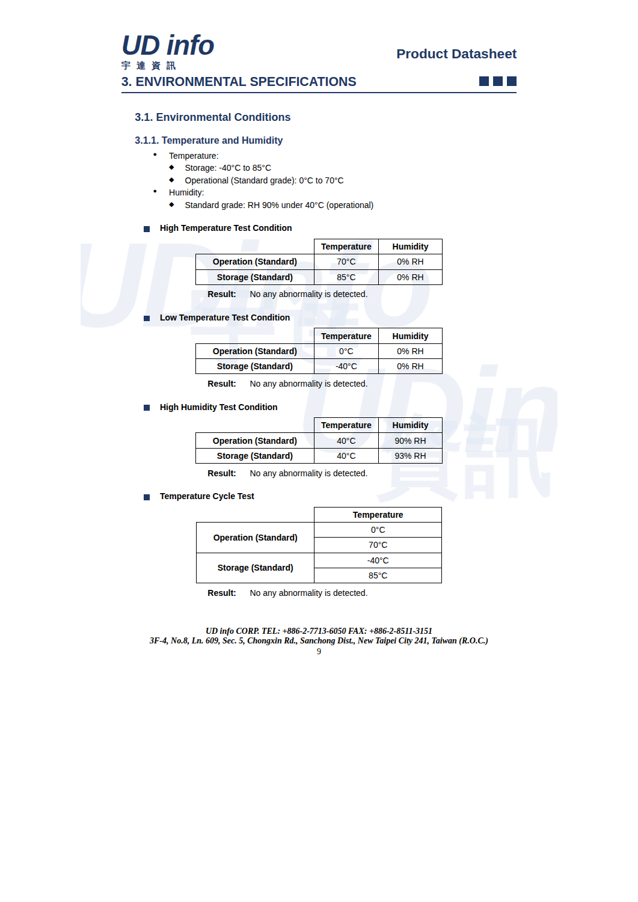UDinfo
UDinfo
宇達
資訊
UD info
宇達資訊
Product Datasheet
3. ENVIRONMENTAL SPECIFICATIONS
3.1. Environmental Conditions
3.1.1. Temperature and Humidity
Temperature:
Storage: -40°C to 85°C
Operational (Standard grade): 0°C to 70°C
Humidity:
Standard grade: RH 90% under 40°C (operational)
High Temperature Test Condition
| | Temperature | Humidity |
| Operation (Standard) | 70°C | 0% RH |
| Storage (Standard) | 85°C | 0% RH |
Result: No any abnormality is detected.
Low Temperature Test Condition
| | Temperature | Humidity |
| Operation (Standard) | 0°C | 0% RH |
| Storage (Standard) | -40°C | 0% RH |
Result: No any abnormality is detected.
High Humidity Test Condition
| | Temperature | Humidity |
| Operation (Standard) | 40°C | 90% RH |
| Storage (Standard) | 40°C | 93% RH |
Result: No any abnormality is detected.
Temperature Cycle Test
| | Temperature |
| Operation (Standard) | 0°C |
| 70°C |
| Storage (Standard) | -40°C |
| 85°C |
Result: No any abnormality is detected.
UD info CORP. TEL: +886-2-7713-6050 FAX: +886-2-8511-3151
3F-4, No.8, Ln. 609, Sec. 5, Chongxin Rd., Sanchong Dist., New Taipei City 241, Taiwan (R.O.C.)
9